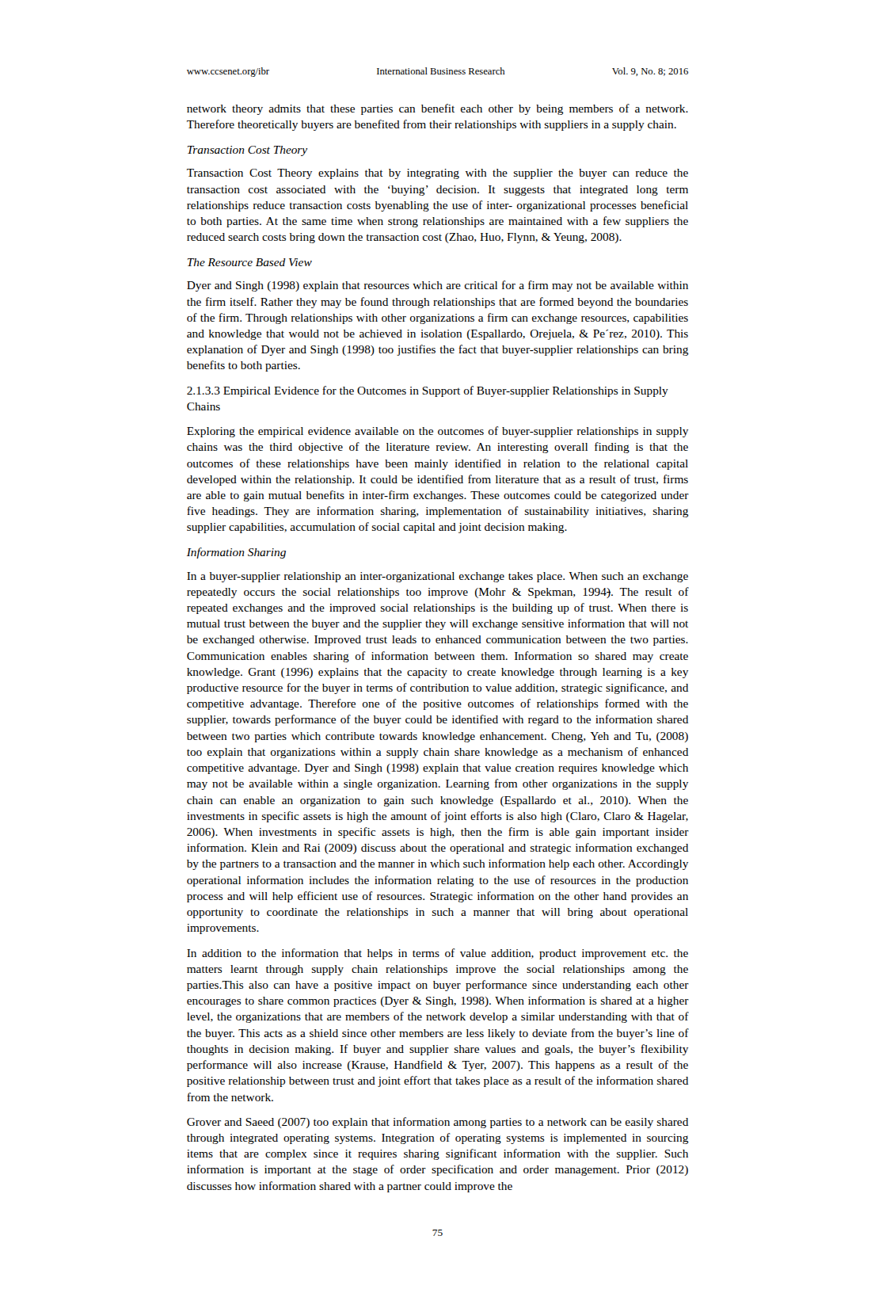www.ccsenet.org/ibr International Business Research Vol. 9, No. 8; 2016
network theory admits that these parties can benefit each other by being members of a network. Therefore theoretically buyers are benefited from their relationships with suppliers in a supply chain.
Transaction Cost Theory
Transaction Cost Theory explains that by integrating with the supplier the buyer can reduce the transaction cost associated with the ‘buying’ decision. It suggests that integrated long term relationships reduce transaction costs byenabling the use of inter- organizational processes beneficial to both parties. At the same time when strong relationships are maintained with a few suppliers the reduced search costs bring down the transaction cost (Zhao, Huo, Flynn, & Yeung, 2008).
The Resource Based View
Dyer and Singh (1998) explain that resources which are critical for a firm may not be available within the firm itself. Rather they may be found through relationships that are formed beyond the boundaries of the firm. Through relationships with other organizations a firm can exchange resources, capabilities and knowledge that would not be achieved in isolation (Espallardo, Orejuela, & Pe´rez, 2010). This explanation of Dyer and Singh (1998) too justifies the fact that buyer-supplier relationships can bring benefits to both parties.
2.1.3.3 Empirical Evidence for the Outcomes in Support of Buyer-supplier Relationships in Supply Chains
Exploring the empirical evidence available on the outcomes of buyer-supplier relationships in supply chains was the third objective of the literature review. An interesting overall finding is that the outcomes of these relationships have been mainly identified in relation to the relational capital developed within the relationship. It could be identified from literature that as a result of trust, firms are able to gain mutual benefits in inter-firm exchanges. These outcomes could be categorized under five headings. They are information sharing, implementation of sustainability initiatives, sharing supplier capabilities, accumulation of social capital and joint decision making.
Information Sharing
In a buyer-supplier relationship an inter-organizational exchange takes place. When such an exchange repeatedly occurs the social relationships too improve (Mohr & Spekman, 1994). The result of repeated exchanges and the improved social relationships is the building up of trust. When there is mutual trust between the buyer and the supplier they will exchange sensitive information that will not be exchanged otherwise. Improved trust leads to enhanced communication between the two parties. Communication enables sharing of information between them. Information so shared may create knowledge. Grant (1996) explains that the capacity to create knowledge through learning is a key productive resource for the buyer in terms of contribution to value addition, strategic significance, and competitive advantage. Therefore one of the positive outcomes of relationships formed with the supplier, towards performance of the buyer could be identified with regard to the information shared between two parties which contribute towards knowledge enhancement. Cheng, Yeh and Tu, (2008) too explain that organizations within a supply chain share knowledge as a mechanism of enhanced competitive advantage. Dyer and Singh (1998) explain that value creation requires knowledge which may not be available within a single organization. Learning from other organizations in the supply chain can enable an organization to gain such knowledge (Espallardo et al., 2010). When the investments in specific assets is high the amount of joint efforts is also high (Claro, Claro & Hagelar, 2006). When investments in specific assets is high, then the firm is able gain important insider information. Klein and Rai (2009) discuss about the operational and strategic information exchanged by the partners to a transaction and the manner in which such information help each other. Accordingly operational information includes the information relating to the use of resources in the production process and will help efficient use of resources. Strategic information on the other hand provides an opportunity to coordinate the relationships in such a manner that will bring about operational improvements.
In addition to the information that helps in terms of value addition, product improvement etc. the matters learnt through supply chain relationships improve the social relationships among the parties.This also can have a positive impact on buyer performance since understanding each other encourages to share common practices (Dyer & Singh, 1998). When information is shared at a higher level, the organizations that are members of the network develop a similar understanding with that of the buyer. This acts as a shield since other members are less likely to deviate from the buyer’s line of thoughts in decision making. If buyer and supplier share values and goals, the buyer’s flexibility performance will also increase (Krause, Handfield & Tyer, 2007). This happens as a result of the positive relationship between trust and joint effort that takes place as a result of the information shared from the network.
Grover and Saeed (2007) too explain that information among parties to a network can be easily shared through integrated operating systems. Integration of operating systems is implemented in sourcing items that are complex since it requires sharing significant information with the supplier. Such information is important at the stage of order specification and order management. Prior (2012) discusses how information shared with a partner could improve the
75